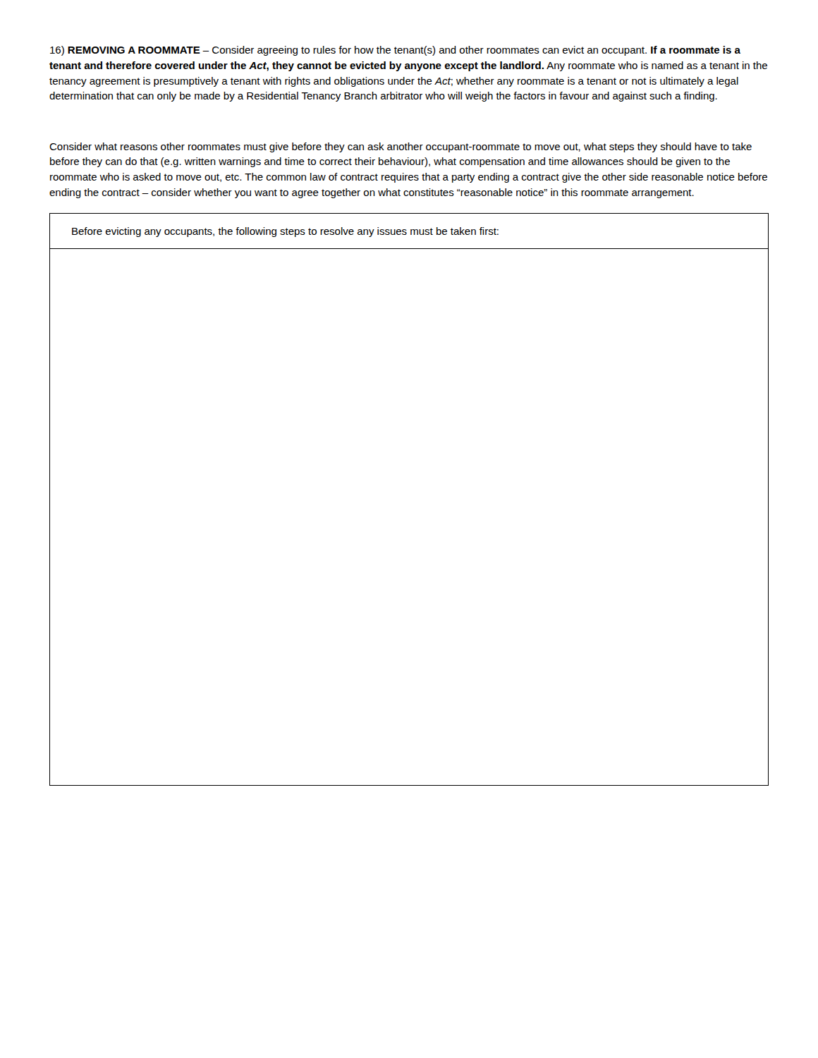16) REMOVING A ROOMMATE – Consider agreeing to rules for how the tenant(s) and other roommates can evict an occupant. If a roommate is a tenant and therefore covered under the Act, they cannot be evicted by anyone except the landlord. Any roommate who is named as a tenant in the tenancy agreement is presumptively a tenant with rights and obligations under the Act; whether any roommate is a tenant or not is ultimately a legal determination that can only be made by a Residential Tenancy Branch arbitrator who will weigh the factors in favour and against such a finding.
Consider what reasons other roommates must give before they can ask another occupant-roommate to move out, what steps they should have to take before they can do that (e.g. written warnings and time to correct their behaviour), what compensation and time allowances should be given to the roommate who is asked to move out, etc. The common law of contract requires that a party ending a contract give the other side reasonable notice before ending the contract – consider whether you want to agree together on what constitutes “reasonable notice” in this roommate arrangement.
Before evicting any occupants, the following steps to resolve any issues must be taken first: